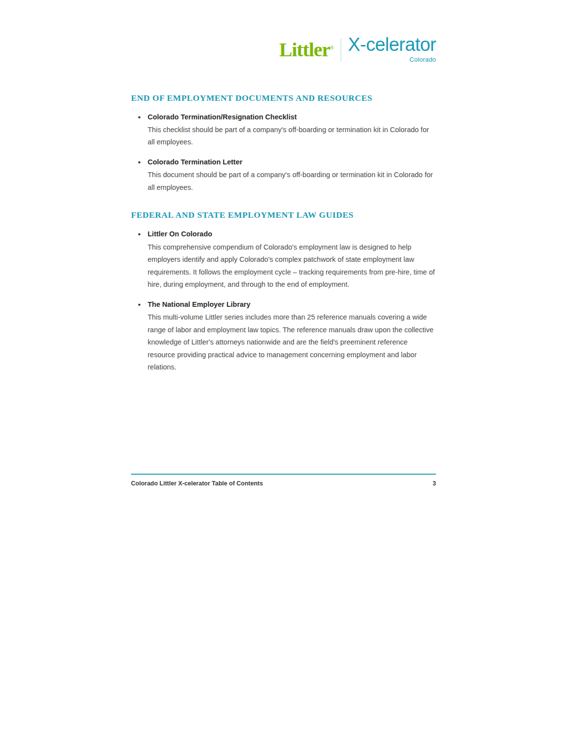Littler®
X-celerator
Colorado
End of Employment Documents and Resources
Colorado Termination/Resignation Checklist This checklist should be part of a company's off-boarding or termination kit in Colorado for all employees.
Colorado Termination Letter This document should be part of a company's off-boarding or termination kit in Colorado for all employees.
Federal and State Employment Law Guides
Littler On Colorado This comprehensive compendium of Colorado's employment law is designed to help employers identify and apply Colorado's complex patchwork of state employment law requirements. It follows the employment cycle – tracking requirements from pre-hire, time of hire, during employment, and through to the end of employment.
The National Employer Library This multi-volume Littler series includes more than 25 reference manuals covering a wide range of labor and employment law topics. The reference manuals draw upon the collective knowledge of Littler's attorneys nationwide and are the field's preeminent reference resource providing practical advice to management concerning employment and labor relations.
Colorado Littler X-celerator Table of Contents 3